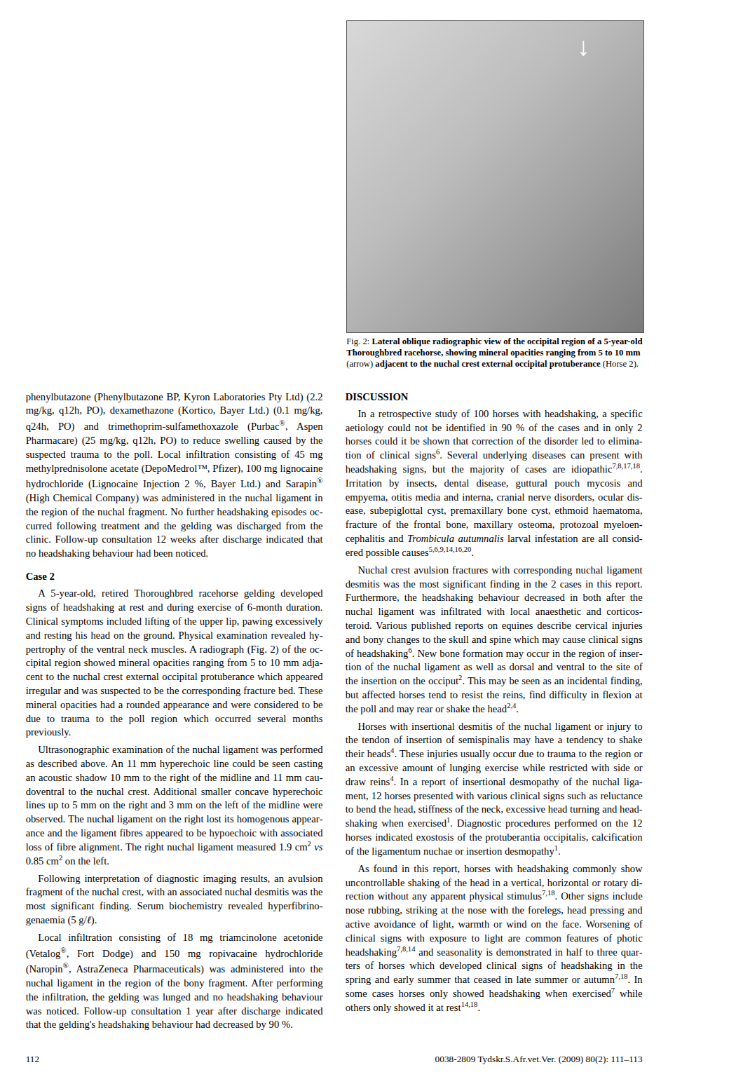Fig. 2: Lateral oblique radiographic view of the occipital region of a 5-year-old Thoroughbred racehorse, showing mineral opacities ranging from 5 to 10 mm (arrow) adjacent to the nuchal crest external occipital protuberance (Horse 2).
phenylbutazone (Phenylbutazone BP, Kyron Laboratories Pty Ltd) (2.2 mg/kg, q12h, PO), dexamethazone (Kortico, Bayer Ltd.) (0.1 mg/kg, q24h, PO) and trimethoprim-sulfamethoxazole (Purbac®, Aspen Pharmacare) (25 mg/kg, q12h, PO) to reduce swelling caused by the suspected trauma to the poll. Local infiltration consisting of 45 mg methylprednisolone acetate (DepoMedrol™, Pfizer), 100 mg lignocaine hydrochloride (Lignocaine Injection 2 %, Bayer Ltd.) and Sarapin® (High Chemical Company) was administered in the nuchal ligament in the region of the nuchal fragment. No further headshaking episodes occurred following treatment and the gelding was discharged from the clinic. Follow-up consultation 12 weeks after discharge indicated that no headshaking behaviour had been noticed.
Case 2
A 5-year-old, retired Thoroughbred racehorse gelding developed signs of headshaking at rest and during exercise of 6-month duration. Clinical symptoms included lifting of the upper lip, pawing excessively and resting his head on the ground. Physical examination revealed hypertrophy of the ventral neck muscles. A radiograph (Fig. 2) of the occipital region showed mineral opacities ranging from 5 to 10 mm adjacent to the nuchal crest external occipital protuberance which appeared irregular and was suspected to be the corresponding fracture bed. These mineral opacities had a rounded appearance and were considered to be due to trauma to the poll region which occurred several months previously.
Ultrasonographic examination of the nuchal ligament was performed as described above. An 11 mm hyperechoic line could be seen casting an acoustic shadow 10 mm to the right of the midline and 11 mm caudoventral to the nuchal crest. Additional smaller concave hyperechoic lines up to 5 mm on the right and 3 mm on the left of the midline were observed. The nuchal ligament on the right lost its homogenous appearance and the ligament fibres appeared to be hypoechoic with associated loss of fibre alignment. The right nuchal ligament measured 1.9 cm2 vs 0.85 cm2 on the left.
Following interpretation of diagnostic imaging results, an avulsion fragment of the nuchal crest, with an associated nuchal desmitis was the most significant finding. Serum biochemistry revealed hyperfibrinogenaemia (5 g/ℓ).
Local infiltration consisting of 18 mg triamcinolone acetonide (Vetalog®, Fort Dodge) and 150 mg ropivacaine hydrochloride (Naropin®, AstraZeneca Pharmaceuticals) was administered into the nuchal ligament in the region of the bony fragment. After performing the infiltration, the gelding was lunged and no headshaking behaviour was noticed. Follow-up consultation 1 year after discharge indicated that the gelding's headshaking behaviour had decreased by 90 %.
DISCUSSION
In a retrospective study of 100 horses with headshaking, a specific aetiology could not be identified in 90 % of the cases and in only 2 horses could it be shown that correction of the disorder led to elimination of clinical signs6. Several underlying diseases can present with headshaking signs, but the majority of cases are idiopathic7,8,17,18. Irritation by insects, dental disease, guttural pouch mycosis and empyema, otitis media and interna, cranial nerve disorders, ocular disease, subepiglottal cyst, premaxillary bone cyst, ethmoid haematoma, fracture of the frontal bone, maxillary osteoma, protozoal myeloencephalitis and Trombicula autumnalis larval infestation are all considered possible causes5,6,9,14,16,20.
Nuchal crest avulsion fractures with corresponding nuchal ligament desmitis was the most significant finding in the 2 cases in this report. Furthermore, the headshaking behaviour decreased in both after the nuchal ligament was infiltrated with local anaesthetic and corticosteroid. Various published reports on equines describe cervical injuries and bony changes to the skull and spine which may cause clinical signs of headshaking6. New bone formation may occur in the region of insertion of the nuchal ligament as well as dorsal and ventral to the site of the insertion on the occiput2. This may be seen as an incidental finding, but affected horses tend to resist the reins, find difficulty in flexion at the poll and may rear or shake the head2,4.
Horses with insertional desmitis of the nuchal ligament or injury to the tendon of insertion of semispinalis may have a tendency to shake their heads4. These injuries usually occur due to trauma to the region or an excessive amount of lunging exercise while restricted with side or draw reins4. In a report of insertional desmopathy of the nuchal ligament, 12 horses presented with various clinical signs such as reluctance to bend the head, stiffness of the neck, excessive head turning and headshaking when exercised1. Diagnostic procedures performed on the 12 horses indicated exostosis of the protuberantia occipitalis, calcification of the ligamentum nuchae or insertion desmopathy1.
As found in this report, horses with headshaking commonly show uncontrollable shaking of the head in a vertical, horizontal or rotary direction without any apparent physical stimulus7,18. Other signs include nose rubbing, striking at the nose with the forelegs, head pressing and active avoidance of light, warmth or wind on the face. Worsening of clinical signs with exposure to light are common features of photic headshaking7,8,14 and seasonality is demonstrated in half to three quarters of horses which developed clinical signs of headshaking in the spring and early summer that ceased in late summer or autumn7,18. In some cases horses only showed headshaking when exercised7 while others only showed it at rest14,18.
112 0038-2809 Tydskr.S.Afr.vet.Ver. (2009) 80(2): 111–113